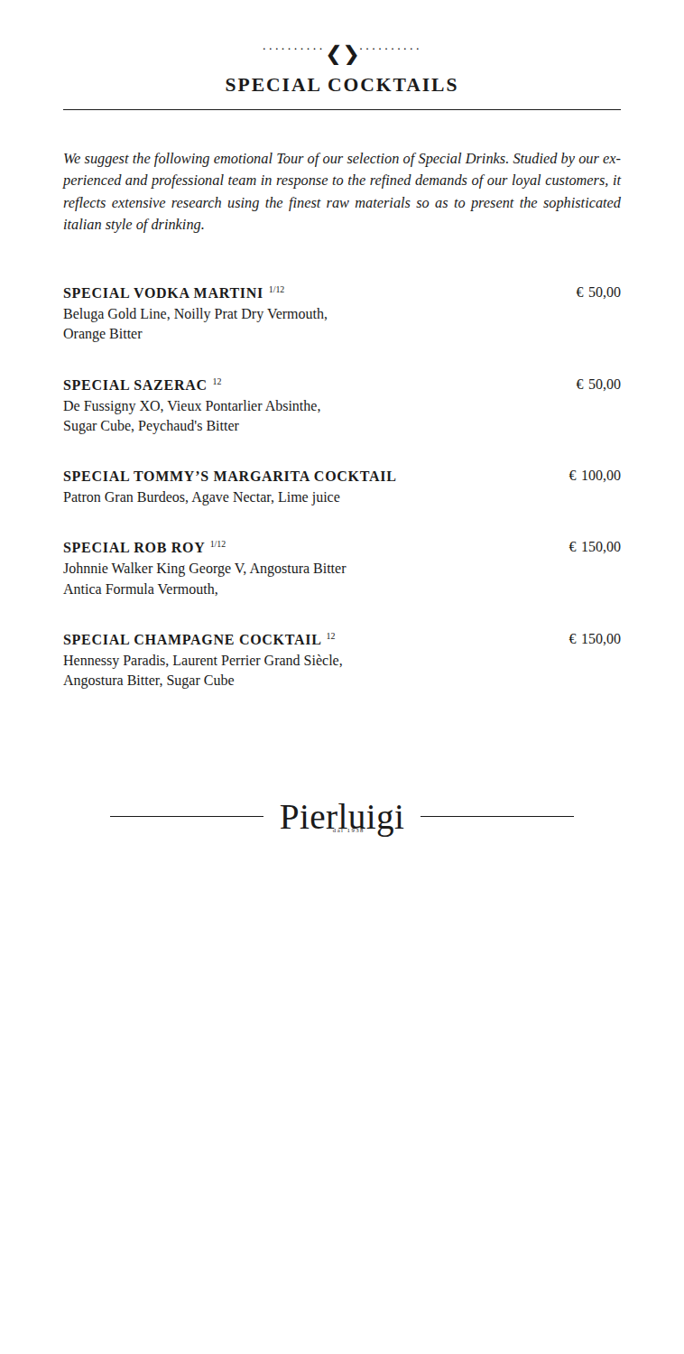··········❮❯··········
Special Cocktails
We suggest the following emotional Tour of our selection of Special Drinks. Studied by our experienced and professional team in response to the refined demands of our loyal customers, it reflects extensive research using the finest raw materials so as to present the sophisticated italian style of drinking.
Special Vodka Martini 1/12
Beluga Gold Line, Noilly Prat Dry Vermouth,
Orange Bitter
€50,00
Special Sazerac 12
De Fussigny XO, Vieux Pontarlier Absinthe,
Sugar Cube, Peychaud's Bitter
€50,00
Special Tommy’s Margarita Cocktail
Patron Gran Burdeos, Agave Nectar, Lime juice
€100,00
Special Rob Roy 1/12
Johnnie Walker King George V, Angostura Bitter
Antica Formula Vermouth,
€150,00
Special Champagne Cocktail 12
Hennessy Paradis, Laurent Perrier Grand Siècle,
Angostura Bitter, Sugar Cube
€150,00
Pierluigi dal 1938